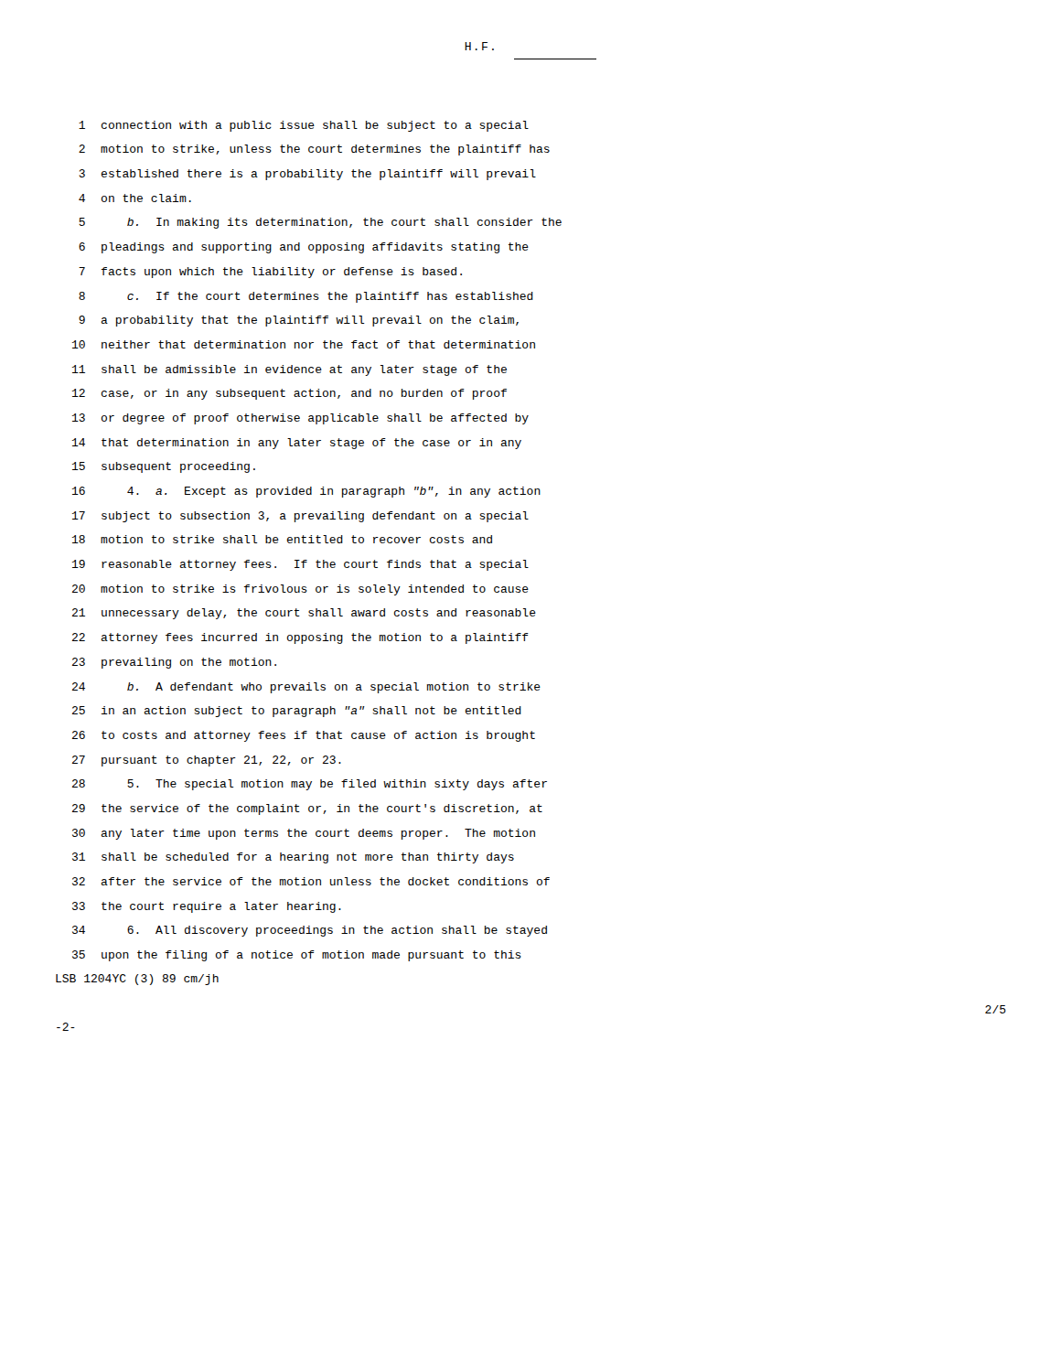H.F.
| 1 | connection with a public issue shall be subject to a special |
| 2 | motion to strike, unless the court determines the plaintiff has |
| 3 | established there is a probability the plaintiff will prevail |
| 4 | on the claim. |
| 5 | b. In making its determination, the court shall consider the |
| 6 | pleadings and supporting and opposing affidavits stating the |
| 7 | facts upon which the liability or defense is based. |
| 8 | c. If the court determines the plaintiff has established |
| 9 | a probability that the plaintiff will prevail on the claim, |
| 10 | neither that determination nor the fact of that determination |
| 11 | shall be admissible in evidence at any later stage of the |
| 12 | case, or in any subsequent action, and no burden of proof |
| 13 | or degree of proof otherwise applicable shall be affected by |
| 14 | that determination in any later stage of the case or in any |
| 15 | subsequent proceeding. |
| 16 | 4. a. Except as provided in paragraph "b" , in any action |
| 17 | subject to subsection 3, a prevailing defendant on a special |
| 18 | motion to strike shall be entitled to recover costs and |
| 19 | reasonable attorney fees. If the court finds that a special |
| 20 | motion to strike is frivolous or is solely intended to cause |
| 21 | unnecessary delay, the court shall award costs and reasonable |
| 22 | attorney fees incurred in opposing the motion to a plaintiff |
| 23 | prevailing on the motion. |
| 24 | b. A defendant who prevails on a special motion to strike |
| 25 | in an action subject to paragraph "a" shall not be entitled |
| 26 | to costs and attorney fees if that cause of action is brought |
| 27 | pursuant to chapter 21, 22, or 23. |
| 28 | 5. The special motion may be filed within sixty days after |
| 29 | the service of the complaint or, in the court's discretion, at |
| 30 | any later time upon terms the court deems proper. The motion |
| 31 | shall be scheduled for a hearing not more than thirty days |
| 32 | after the service of the motion unless the docket conditions of |
| 33 | the court require a later hearing. |
| 34 | 6. All discovery proceedings in the action shall be stayed |
| 35 | upon the filing of a notice of motion made pursuant to this |
LSB 1204YC (3) 89 cm/jh
-2-
2/5